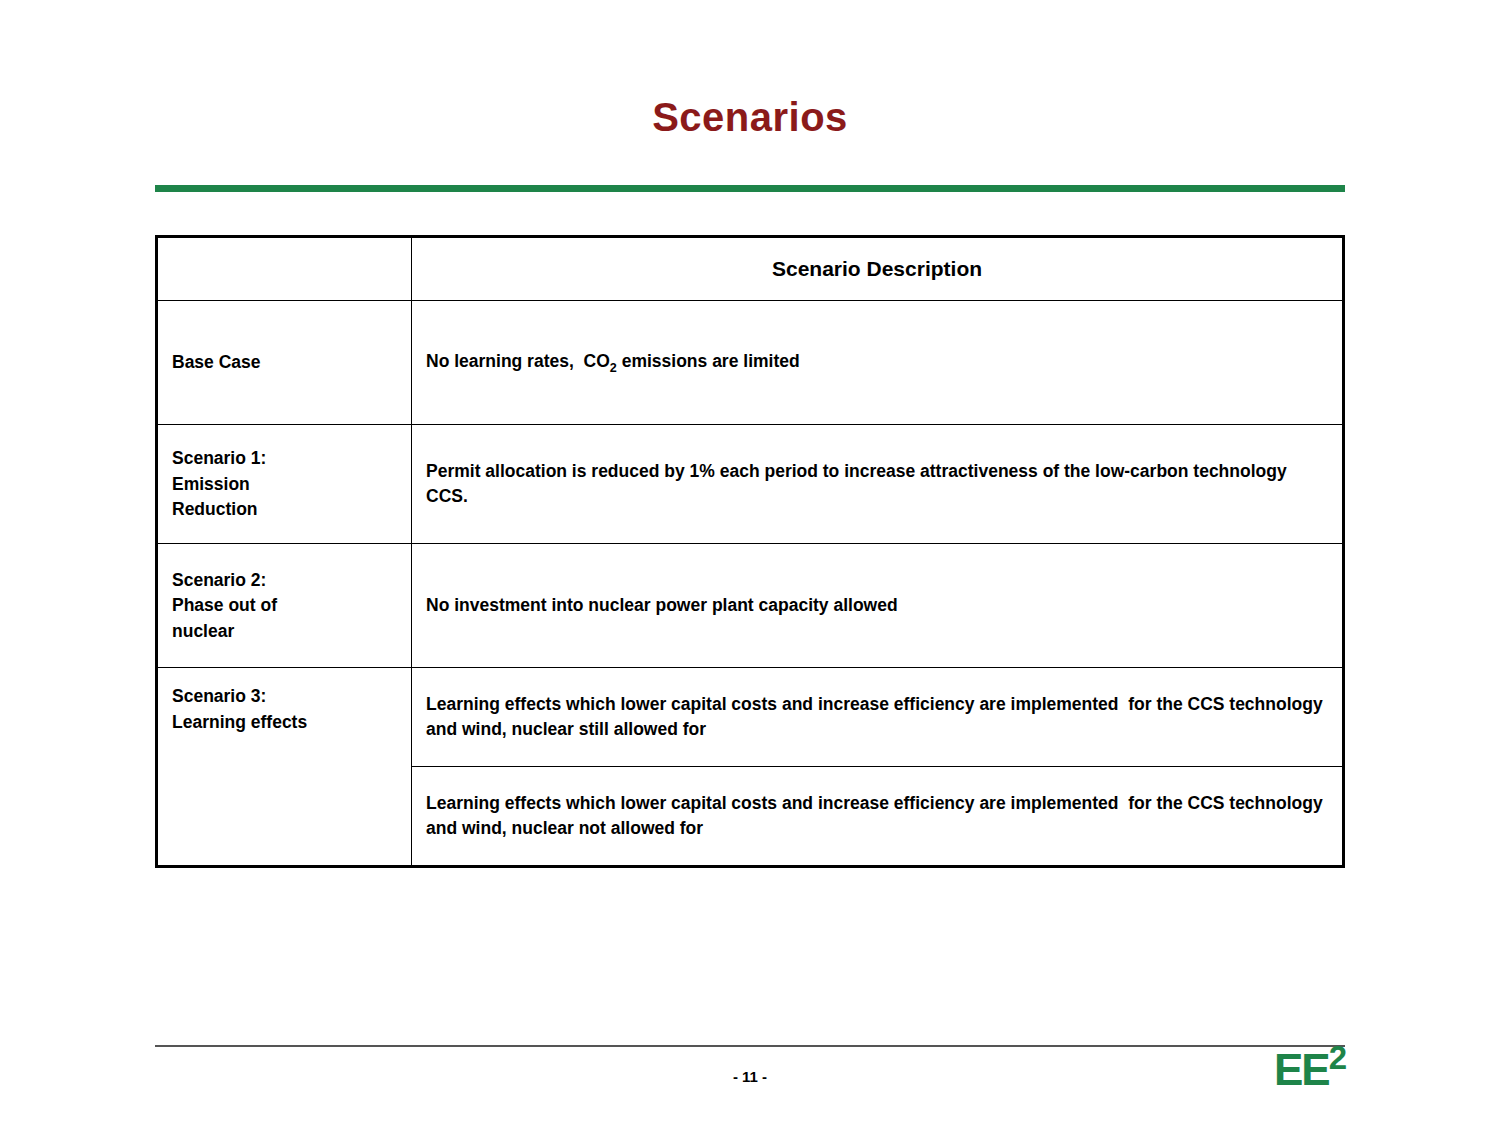Scenarios
| | Scenario Description |
| --- | --- |
| Base Case | No learning rates, CO 2 emissions are limited |
| Scenario 1: Emission Reduction | Permit allocation is reduced by 1% each period to increase attractiveness of the low-carbon technology CCS. |
| Scenario 2: Phase out of nuclear | No investment into nuclear power plant capacity allowed |
| Scenario 3: Learning effects | Learning effects which lower capital costs and increase efficiency are implemented for the CCS technology and wind, nuclear still allowed for |
| Learning effects which lower capital costs and increase efficiency are implemented for the CCS technology and wind, nuclear not allowed for |
- 11 -
EE2